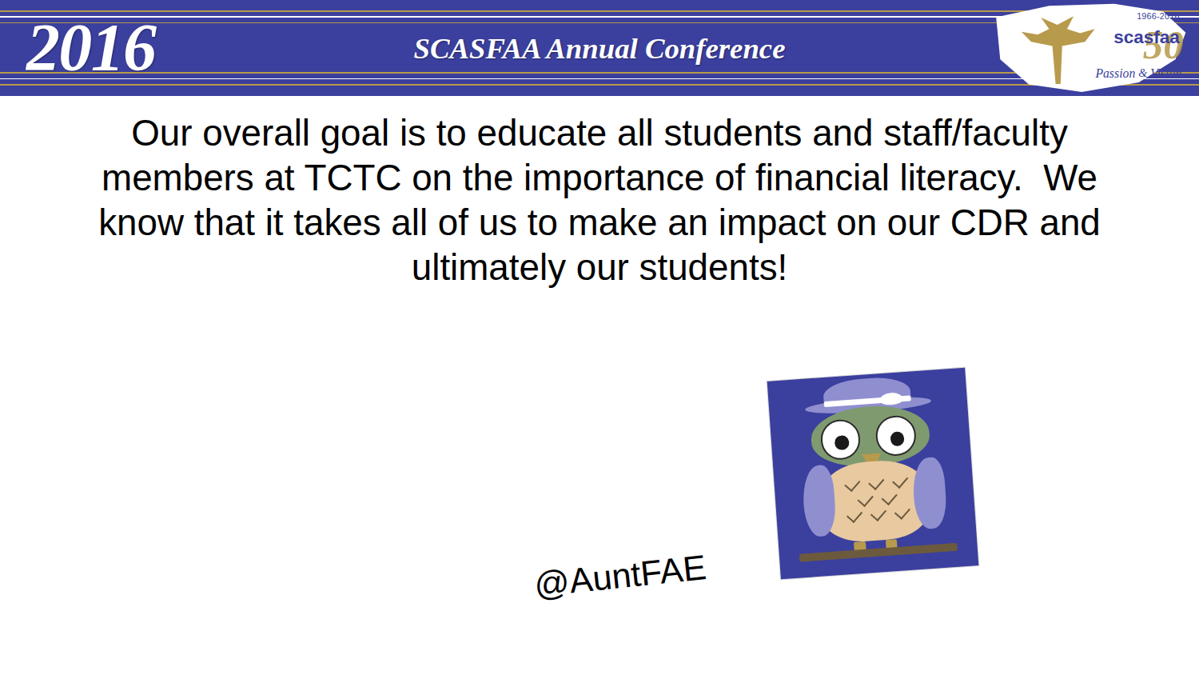2016
SCASFAA Annual Conference
1966-2016
50
scasfaa
Passion & Vision
Our overall goal is to educate all students and staff/faculty members at TCTC on the importance of financial literacy. We know that it takes all of us to make an impact on our CDR and ultimately our students!
@AuntFAE